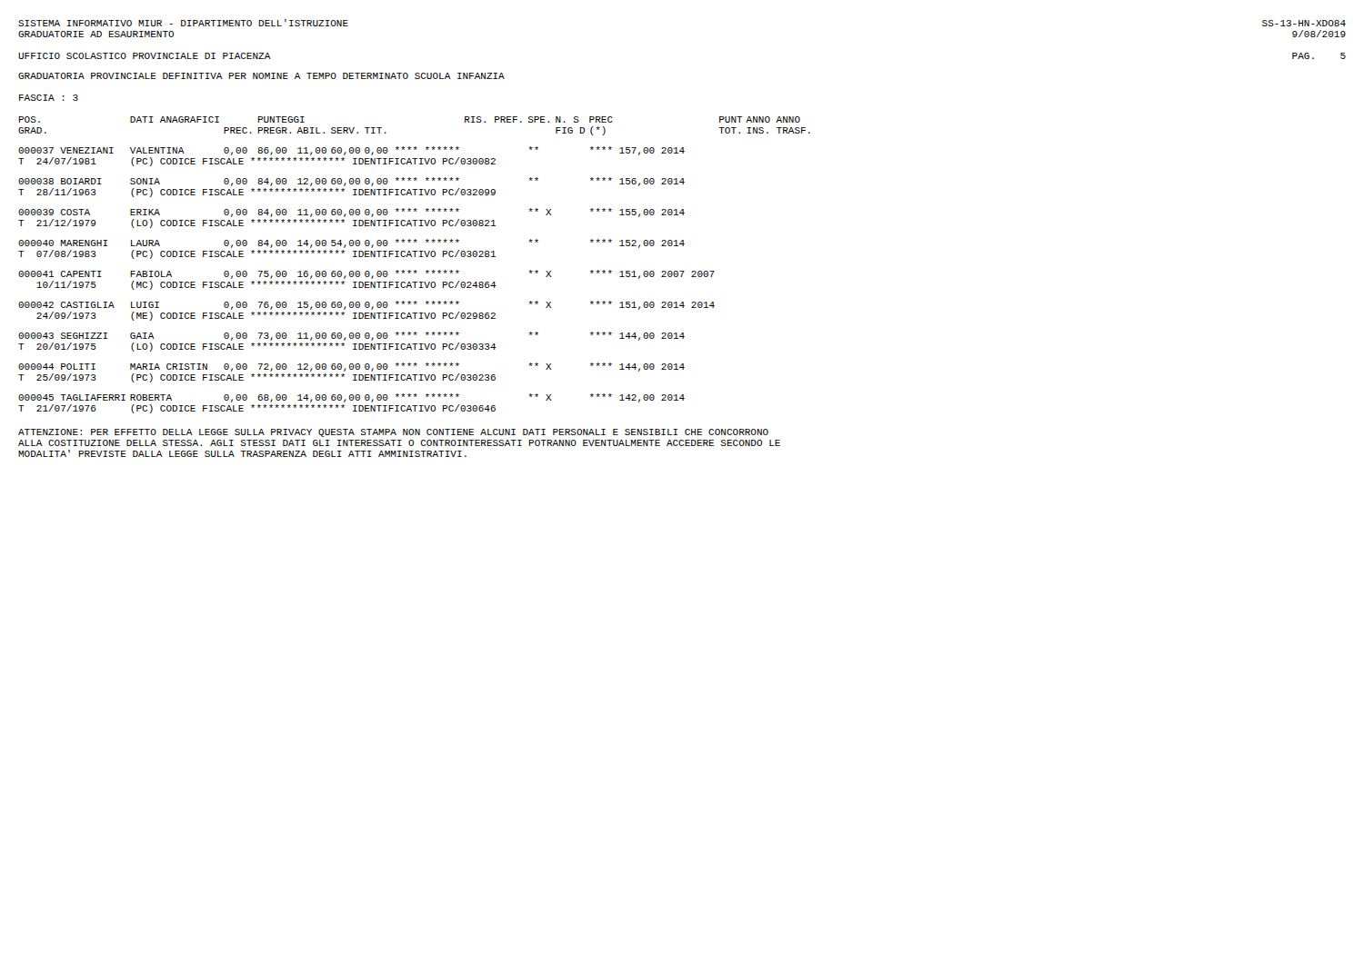SISTEMA INFORMATIVO MIUR - DIPARTIMENTO DELL'ISTRUZIONE SS-13-HN-XDO84
GRADUATORIE AD ESAURIMENTO 9/08/2019
UFFICIO SCOLASTICO PROVINCIALE DI PIACENZA PAG. 5
GRADUATORIA PROVINCIALE DEFINITIVA PER NOMINE A TEMPO DETERMINATO SCUOLA INFANZIA
FASCIA : 3
| POS. | DATI ANAGRAFICI | | PUNTEGGI | RIS. PREF. | SPE. | N. S | PREC | PUNT | ANNO ANNO |
| GRAD. | | PREC. | PREGR. | ABIL. | SERV. | TIT. | | | FIG D | (*) | TOT. | INS. TRASF. |
| 000037 VENEZIANI | VALENTINA | 0,00 | 86,00 | 11,00 | 60,00 | 0,00 **** ****** | | ** | | **** 157,00 2014 | | |
| T 24/07/1981 | (PC) CODICE FISCALE **************** IDENTIFICATIVO PC/030082 |
| 000038 BOIARDI | SONIA | 0,00 | 84,00 | 12,00 | 60,00 | 0,00 **** ****** | | ** | | **** 156,00 2014 | | |
| T 28/11/1963 | (PC) CODICE FISCALE **************** IDENTIFICATIVO PC/032099 |
| 000039 COSTA | ERIKA | 0,00 | 84,00 | 11,00 | 60,00 | 0,00 **** ****** | | ** X | | **** 155,00 2014 | | |
| T 21/12/1979 | (LO) CODICE FISCALE **************** IDENTIFICATIVO PC/030821 |
| 000040 MARENGHI | LAURA | 0,00 | 84,00 | 14,00 | 54,00 | 0,00 **** ****** | | ** | | **** 152,00 2014 | | |
| T 07/08/1983 | (PC) CODICE FISCALE **************** IDENTIFICATIVO PC/030281 |
| 000041 CAPENTI | FABIOLA | 0,00 | 75,00 | 16,00 | 60,00 | 0,00 **** ****** | | ** X | | **** 151,00 2007 2007 | | |
| 10/11/1975 | (MC) CODICE FISCALE **************** IDENTIFICATIVO PC/024864 |
| 000042 CASTIGLIA | LUIGI | 0,00 | 76,00 | 15,00 | 60,00 | 0,00 **** ****** | | ** X | | **** 151,00 2014 2014 | | |
| 24/09/1973 | (ME) CODICE FISCALE **************** IDENTIFICATIVO PC/029862 |
| 000043 SEGHIZZI | GAIA | 0,00 | 73,00 | 11,00 | 60,00 | 0,00 **** ****** | | ** | | **** 144,00 2014 | | |
| T 20/01/1975 | (LO) CODICE FISCALE **************** IDENTIFICATIVO PC/030334 |
| 000044 POLITI | MARIA CRISTIN | 0,00 | 72,00 | 12,00 | 60,00 | 0,00 **** ****** | | ** X | | **** 144,00 2014 | | |
| T 25/09/1973 | (PC) CODICE FISCALE **************** IDENTIFICATIVO PC/030236 |
| 000045 TAGLIAFERRI | ROBERTA | 0,00 | 68,00 | 14,00 | 60,00 | 0,00 **** ****** | | ** X | | **** 142,00 2014 | | |
| T 21/07/1976 | (PC) CODICE FISCALE **************** IDENTIFICATIVO PC/030646 |
ATTENZIONE: PER EFFETTO DELLA LEGGE SULLA PRIVACY QUESTA STAMPA NON CONTIENE ALCUNI DATI PERSONALI E SENSIBILI CHE CONCORRONO
ALLA COSTITUZIONE DELLA STESSA. AGLI STESSI DATI GLI INTERESSATI O CONTROINTERESSATI POTRANNO EVENTUALMENTE ACCEDERE SECONDO LE
MODALITA' PREVISTE DALLA LEGGE SULLA TRASPARENZA DEGLI ATTI AMMINISTRATIVI.